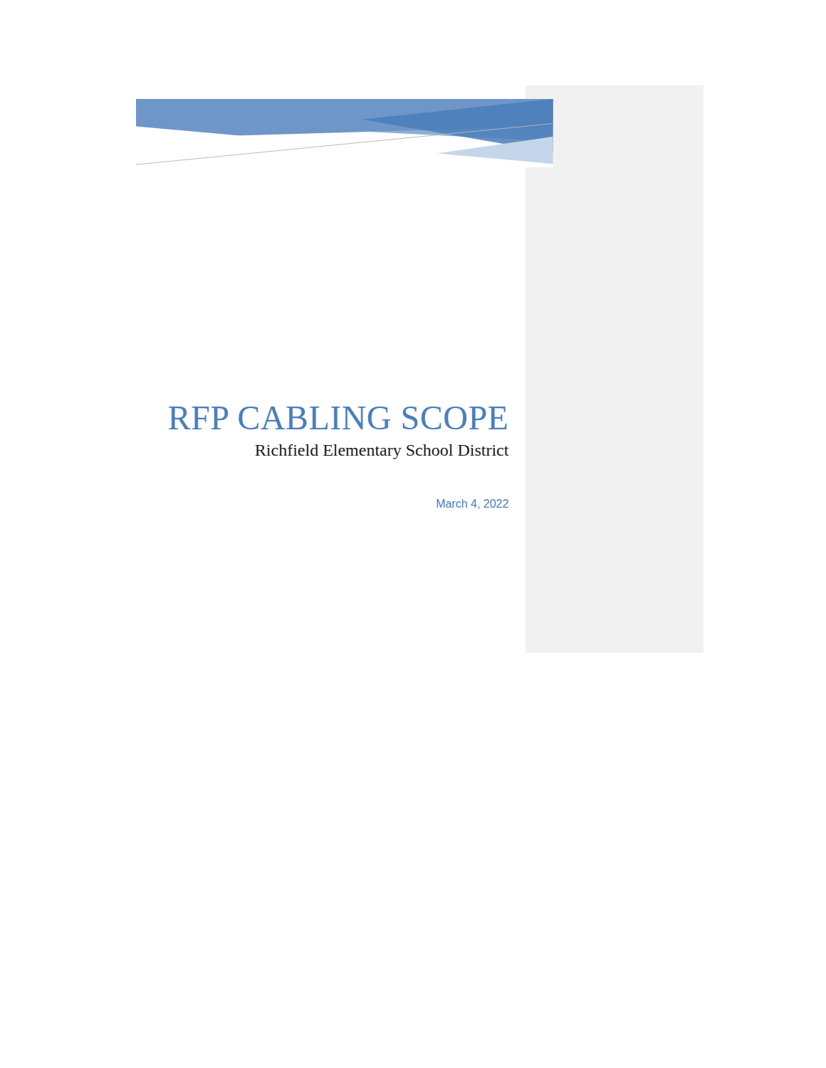RFP CABLING SCOPE
Richfield Elementary School District
March 4, 2022